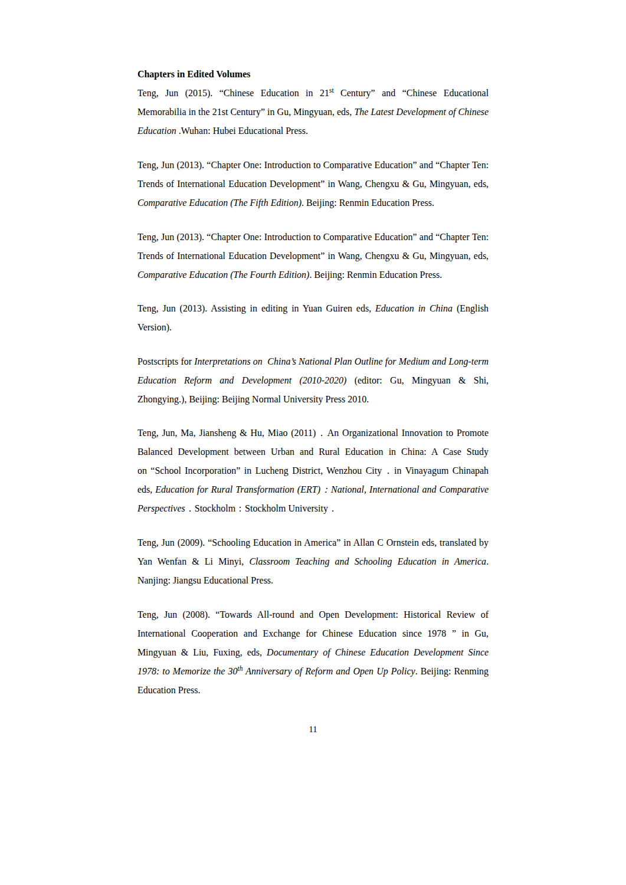Chapters in Edited Volumes
Teng, Jun (2015). “Chinese Education in 21st Century” and “Chinese Educational Memorabilia in the 21st Century” in Gu, Mingyuan, eds, The Latest Development of Chinese Education .Wuhan: Hubei Educational Press.
Teng, Jun (2013). “Chapter One: Introduction to Comparative Education” and “Chapter Ten: Trends of International Education Development” in Wang, Chengxu & Gu, Mingyuan, eds, Comparative Education (The Fifth Edition). Beijing: Renmin Education Press.
Teng, Jun (2013). “Chapter One: Introduction to Comparative Education” and “Chapter Ten: Trends of International Education Development” in Wang, Chengxu & Gu, Mingyuan, eds, Comparative Education (The Fourth Edition). Beijing: Renmin Education Press.
Teng, Jun (2013). Assisting in editing in Yuan Guiren eds, Education in China (English Version).
Postscripts for Interpretations on China’s National Plan Outline for Medium and Long-term Education Reform and Development (2010-2020) (editor: Gu, Mingyuan & Shi, Zhongying.), Beijing: Beijing Normal University Press 2010.
Teng, Jun, Ma, Jiansheng & Hu, Miao (2011)．An Organizational Innovation to Promote Balanced Development between Urban and Rural Education in China: A Case Study on “School Incorporation” in Lucheng District, Wenzhou City．in Vinayagum Chinapah eds, Education for Rural Transformation (ERT)：National, International and Comparative Perspectives．Stockholm：Stockholm University．
Teng, Jun (2009). “Schooling Education in America” in Allan C Ornstein eds, translated by Yan Wenfan & Li Minyi, Classroom Teaching and Schooling Education in America. Nanjing: Jiangsu Educational Press.
Teng, Jun (2008). “Towards All-round and Open Development: Historical Review of International Cooperation and Exchange for Chinese Education since 1978 ” in Gu, Mingyuan & Liu, Fuxing, eds, Documentary of Chinese Education Development Since 1978: to Memorize the 30th Anniversary of Reform and Open Up Policy. Beijing: Renming Education Press.
11